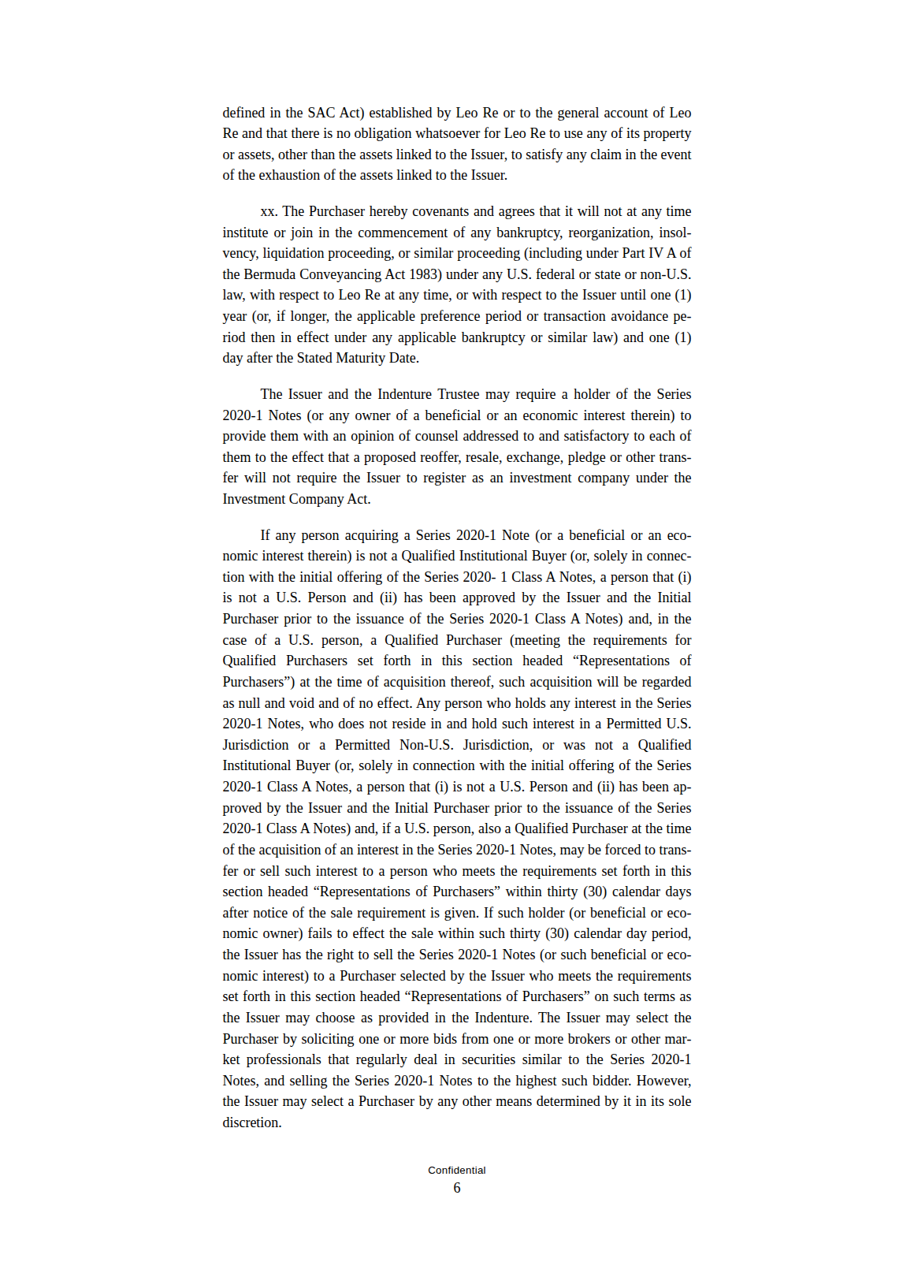defined in the SAC Act) established by Leo Re or to the general account of Leo Re and that there is no obligation whatsoever for Leo Re to use any of its property or assets, other than the assets linked to the Issuer, to satisfy any claim in the event of the exhaustion of the assets linked to the Issuer.
xx. The Purchaser hereby covenants and agrees that it will not at any time institute or join in the commencement of any bankruptcy, reorganization, insolvency, liquidation proceeding, or similar proceeding (including under Part IV A of the Bermuda Conveyancing Act 1983) under any U.S. federal or state or non-U.S. law, with respect to Leo Re at any time, or with respect to the Issuer until one (1) year (or, if longer, the applicable preference period or transaction avoidance period then in effect under any applicable bankruptcy or similar law) and one (1) day after the Stated Maturity Date.
The Issuer and the Indenture Trustee may require a holder of the Series 2020-1 Notes (or any owner of a beneficial or an economic interest therein) to provide them with an opinion of counsel addressed to and satisfactory to each of them to the effect that a proposed reoffer, resale, exchange, pledge or other transfer will not require the Issuer to register as an investment company under the Investment Company Act.
If any person acquiring a Series 2020-1 Note (or a beneficial or an economic interest therein) is not a Qualified Institutional Buyer (or, solely in connection with the initial offering of the Series 2020- 1 Class A Notes, a person that (i) is not a U.S. Person and (ii) has been approved by the Issuer and the Initial Purchaser prior to the issuance of the Series 2020-1 Class A Notes) and, in the case of a U.S. person, a Qualified Purchaser (meeting the requirements for Qualified Purchasers set forth in this section headed “Representations of Purchasers”) at the time of acquisition thereof, such acquisition will be regarded as null and void and of no effect. Any person who holds any interest in the Series 2020-1 Notes, who does not reside in and hold such interest in a Permitted U.S. Jurisdiction or a Permitted Non-U.S. Jurisdiction, or was not a Qualified Institutional Buyer (or, solely in connection with the initial offering of the Series 2020-1 Class A Notes, a person that (i) is not a U.S. Person and (ii) has been approved by the Issuer and the Initial Purchaser prior to the issuance of the Series 2020-1 Class A Notes) and, if a U.S. person, also a Qualified Purchaser at the time of the acquisition of an interest in the Series 2020-1 Notes, may be forced to transfer or sell such interest to a person who meets the requirements set forth in this section headed “Representations of Purchasers” within thirty (30) calendar days after notice of the sale requirement is given. If such holder (or beneficial or economic owner) fails to effect the sale within such thirty (30) calendar day period, the Issuer has the right to sell the Series 2020-1 Notes (or such beneficial or economic interest) to a Purchaser selected by the Issuer who meets the requirements set forth in this section headed “Representations of Purchasers” on such terms as the Issuer may choose as provided in the Indenture. The Issuer may select the Purchaser by soliciting one or more bids from one or more brokers or other market professionals that regularly deal in securities similar to the Series 2020-1 Notes, and selling the Series 2020-1 Notes to the highest such bidder. However, the Issuer may select a Purchaser by any other means determined by it in its sole discretion.
Confidential
6